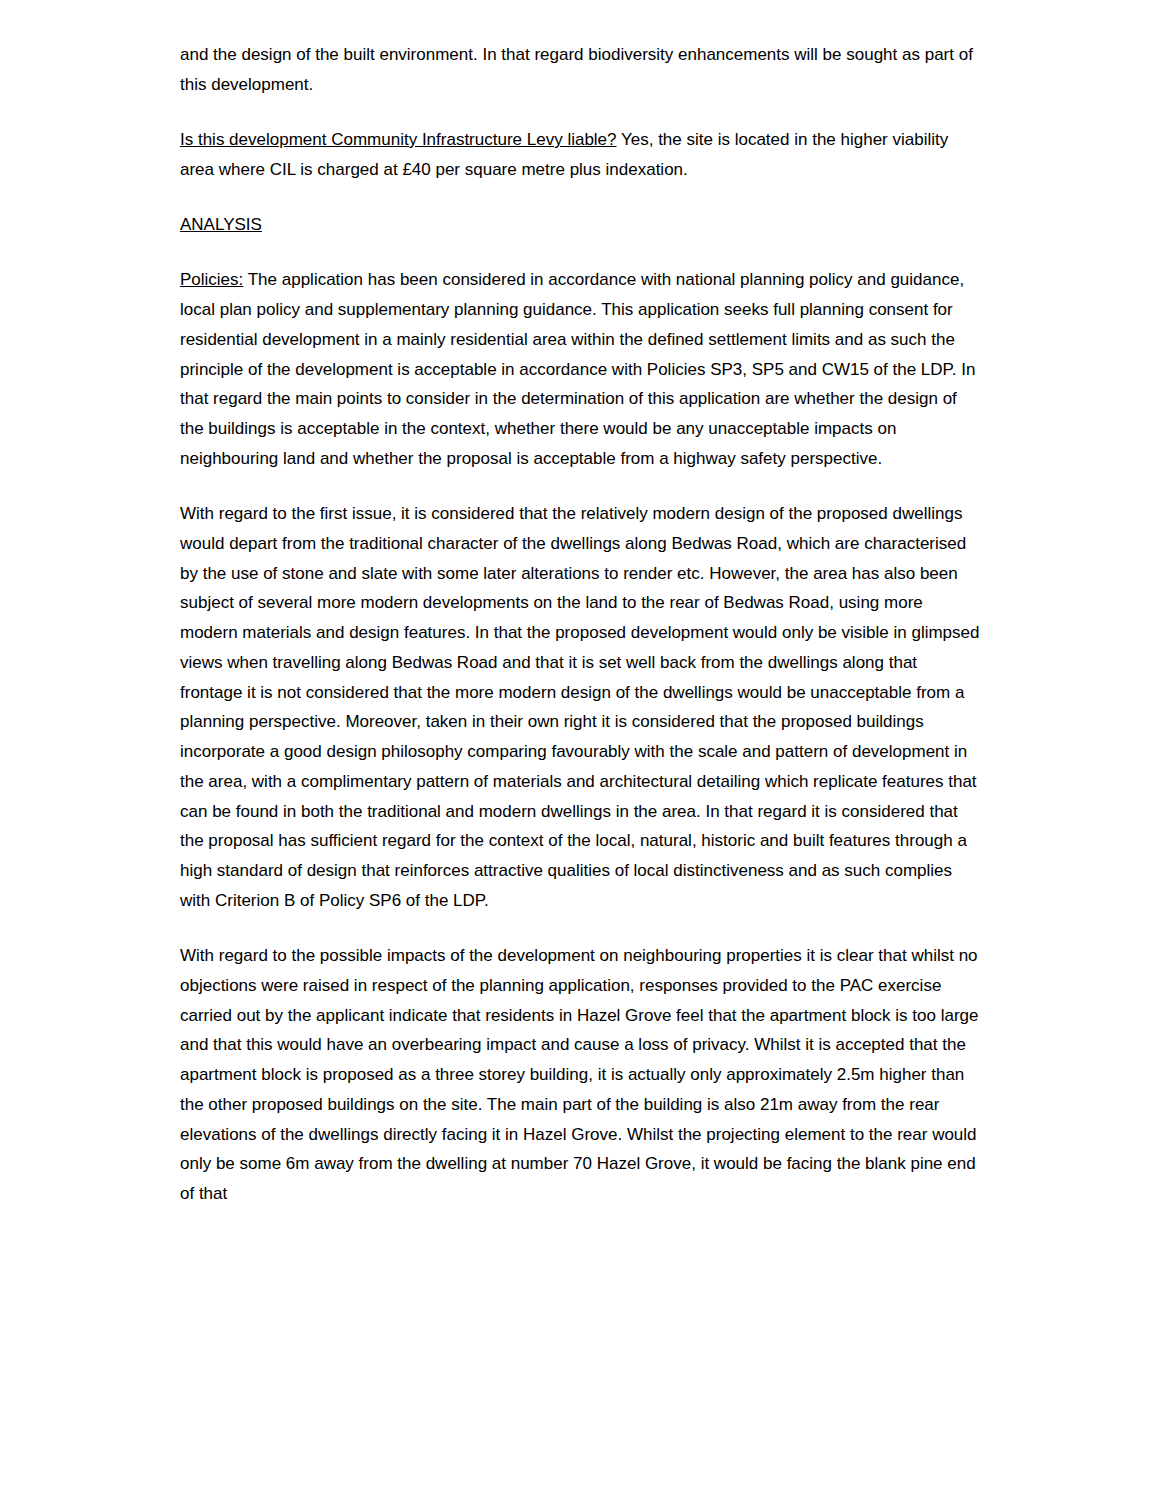and the design of the built environment. In that regard biodiversity enhancements will be sought as part of this development.
Is this development Community Infrastructure Levy liable? Yes, the site is located in the higher viability area where CIL is charged at £40 per square metre plus indexation.
ANALYSIS
Policies: The application has been considered in accordance with national planning policy and guidance, local plan policy and supplementary planning guidance. This application seeks full planning consent for residential development in a mainly residential area within the defined settlement limits and as such the principle of the development is acceptable in accordance with Policies SP3, SP5 and CW15 of the LDP. In that regard the main points to consider in the determination of this application are whether the design of the buildings is acceptable in the context, whether there would be any unacceptable impacts on neighbouring land and whether the proposal is acceptable from a highway safety perspective.
With regard to the first issue, it is considered that the relatively modern design of the proposed dwellings would depart from the traditional character of the dwellings along Bedwas Road, which are characterised by the use of stone and slate with some later alterations to render etc. However, the area has also been subject of several more modern developments on the land to the rear of Bedwas Road, using more modern materials and design features. In that the proposed development would only be visible in glimpsed views when travelling along Bedwas Road and that it is set well back from the dwellings along that frontage it is not considered that the more modern design of the dwellings would be unacceptable from a planning perspective. Moreover, taken in their own right it is considered that the proposed buildings incorporate a good design philosophy comparing favourably with the scale and pattern of development in the area, with a complimentary pattern of materials and architectural detailing which replicate features that can be found in both the traditional and modern dwellings in the area. In that regard it is considered that the proposal has sufficient regard for the context of the local, natural, historic and built features through a high standard of design that reinforces attractive qualities of local distinctiveness and as such complies with Criterion B of Policy SP6 of the LDP.
With regard to the possible impacts of the development on neighbouring properties it is clear that whilst no objections were raised in respect of the planning application, responses provided to the PAC exercise carried out by the applicant indicate that residents in Hazel Grove feel that the apartment block is too large and that this would have an overbearing impact and cause a loss of privacy. Whilst it is accepted that the apartment block is proposed as a three storey building, it is actually only approximately 2.5m higher than the other proposed buildings on the site. The main part of the building is also 21m away from the rear elevations of the dwellings directly facing it in Hazel Grove. Whilst the projecting element to the rear would only be some 6m away from the dwelling at number 70 Hazel Grove, it would be facing the blank pine end of that